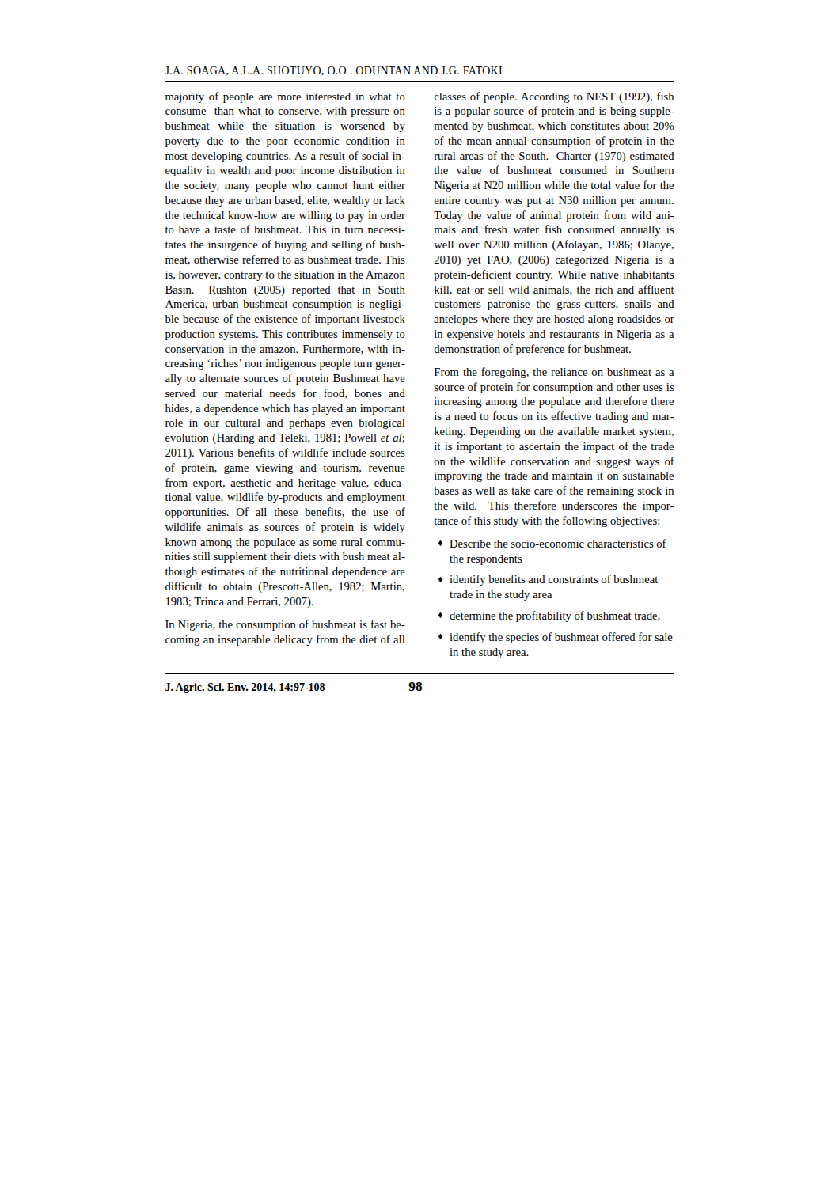J.A. SOAGA, A.L.A. SHOTUYO, O.O . ODUNTAN AND J.G. FATOKI
majority of people are more interested in what to consume than what to conserve, with pressure on bushmeat while the situation is worsened by poverty due to the poor economic condition in most developing countries. As a result of social inequality in wealth and poor income distribution in the society, many people who cannot hunt either because they are urban based, elite, wealthy or lack the technical know-how are willing to pay in order to have a taste of bushmeat. This in turn necessitates the insurgence of buying and selling of bushmeat, otherwise referred to as bushmeat trade. This is, however, contrary to the situation in the Amazon Basin. Rushton (2005) reported that in South America, urban bushmeat consumption is negligible because of the existence of important livestock production systems. This contributes immensely to conservation in the amazon. Furthermore, with increasing ‘riches’ non indigenous people turn generally to alternate sources of protein Bushmeat have served our material needs for food, bones and hides, a dependence which has played an important role in our cultural and perhaps even biological evolution (Harding and Teleki, 1981; Powell et al; 2011). Various benefits of wildlife include sources of protein, game viewing and tourism, revenue from export, aesthetic and heritage value, educational value, wildlife by-products and employment opportunities. Of all these benefits, the use of wildlife animals as sources of protein is widely known among the populace as some rural communities still supplement their diets with bush meat although estimates of the nutritional dependence are difficult to obtain (Prescott-Allen, 1982; Martin, 1983; Trinca and Ferrari, 2007).
In Nigeria, the consumption of bushmeat is fast becoming an inseparable delicacy from the diet of all classes of people. According to NEST (1992), fish is a popular source of protein and is being supplemented by bushmeat, which constitutes about 20% of the mean annual consumption of protein in the rural areas of the South. Charter (1970) estimated the value of bushmeat consumed in Southern Nigeria at N20 million while the total value for the entire country was put at N30 million per annum. Today the value of animal protein from wild animals and fresh water fish consumed annually is well over N200 million (Afolayan, 1986; Olaoye, 2010) yet FAO, (2006) categorized Nigeria is a protein-deficient country. While native inhabitants kill, eat or sell wild animals, the rich and affluent customers patronise the grass-cutters, snails and antelopes where they are hosted along roadsides or in expensive hotels and restaurants in Nigeria as a demonstration of preference for bushmeat.
From the foregoing, the reliance on bushmeat as a source of protein for consumption and other uses is increasing among the populace and therefore there is a need to focus on its effective trading and marketing. Depending on the available market system, it is important to ascertain the impact of the trade on the wildlife conservation and suggest ways of improving the trade and maintain it on sustainable bases as well as take care of the remaining stock in the wild. This therefore underscores the importance of this study with the following objectives:
Describe the socio-economic characteristics of the respondents
identify benefits and constraints of bushmeat trade in the study area
determine the profitability of bushmeat trade,
identify the species of bushmeat offered for sale in the study area.
J. Agric. Sci. Env. 2014, 14:97-108 98